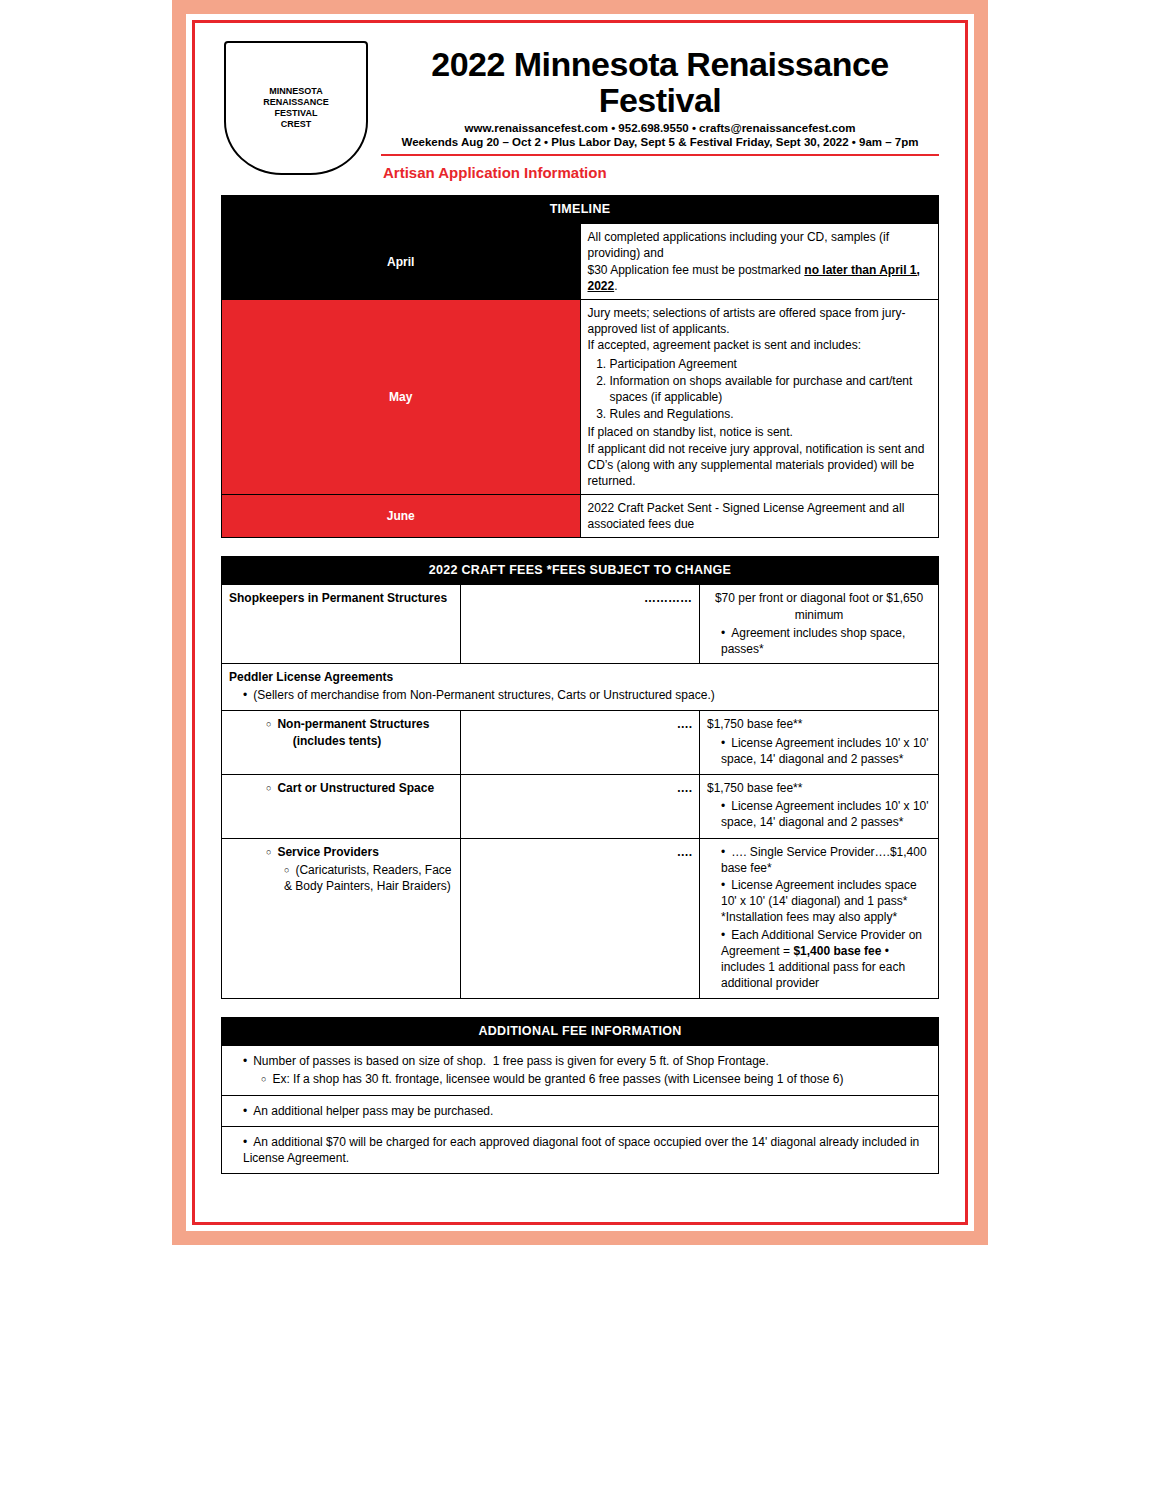MINNESOTA
RENAISSANCE
FESTIVAL
CREST
2022 Minnesota Renaissance Festival
www.renaissancefest.com • 952.698.9550 • crafts@renaissancefest.com
Weekends Aug 20 – Oct 2 • Plus Labor Day, Sept 5 & Festival Friday, Sept 30, 2022 • 9am – 7pm
Artisan Application Information
| TIMELINE |
| April | All completed applications including your CD, samples (if providing) and $30 Application fee must be postmarked no later than April 1, 2022 . |
| May | Jury meets; selections of artists are offered space from jury-approved list of applicants. If accepted, agreement packet is sent and includes: Participation Agreement Information on shops available for purchase and cart/tent spaces (if applicable) Rules and Regulations. If placed on standby list, notice is sent. If applicant did not receive jury approval, notification is sent and CD’s (along with any supplemental materials provided) will be returned. |
| June | 2022 Craft Packet Sent - Signed License Agreement and all associated fees due |
| 2022 CRAFT FEES *FEES SUBJECT TO CHANGE |
| Shopkeepers in Permanent Structures | ………… | $70 per front or diagonal foot or $1,650 minimum Agreement includes shop space, passes* |
| Peddler License Agreements (Sellers of merchandise from Non-Permanent structures, Carts or Unstructured space.) |
| Non-permanent Structures (includes tents) | …. | $1,750 base fee** License Agreement includes 10' x 10' space, 14' diagonal and 2 passes* |
| Cart or Unstructured Space | …. | $1,750 base fee** License Agreement includes 10' x 10' space, 14' diagonal and 2 passes* |
| Service Providers (Caricaturists, Readers, Face & Body Painters, Hair Braiders) | …. | …. Single Service Provider….$1,400 base fee* License Agreement includes space 10' x 10' (14' diagonal) and 1 pass* *Installation fees may also apply* Each Additional Service Provider on Agreement = $1,400 base fee • includes 1 additional pass for each additional provider |
| ADDITIONAL FEE INFORMATION |
| Number of passes is based on size of shop. 1 free pass is given for every 5 ft. of Shop Frontage. Ex: If a shop has 30 ft. frontage, licensee would be granted 6 free passes (with Licensee being 1 of those 6) |
| An additional helper pass may be purchased. |
| An additional $70 will be charged for each approved diagonal foot of space occupied over the 14' diagonal already included in License Agreement. |